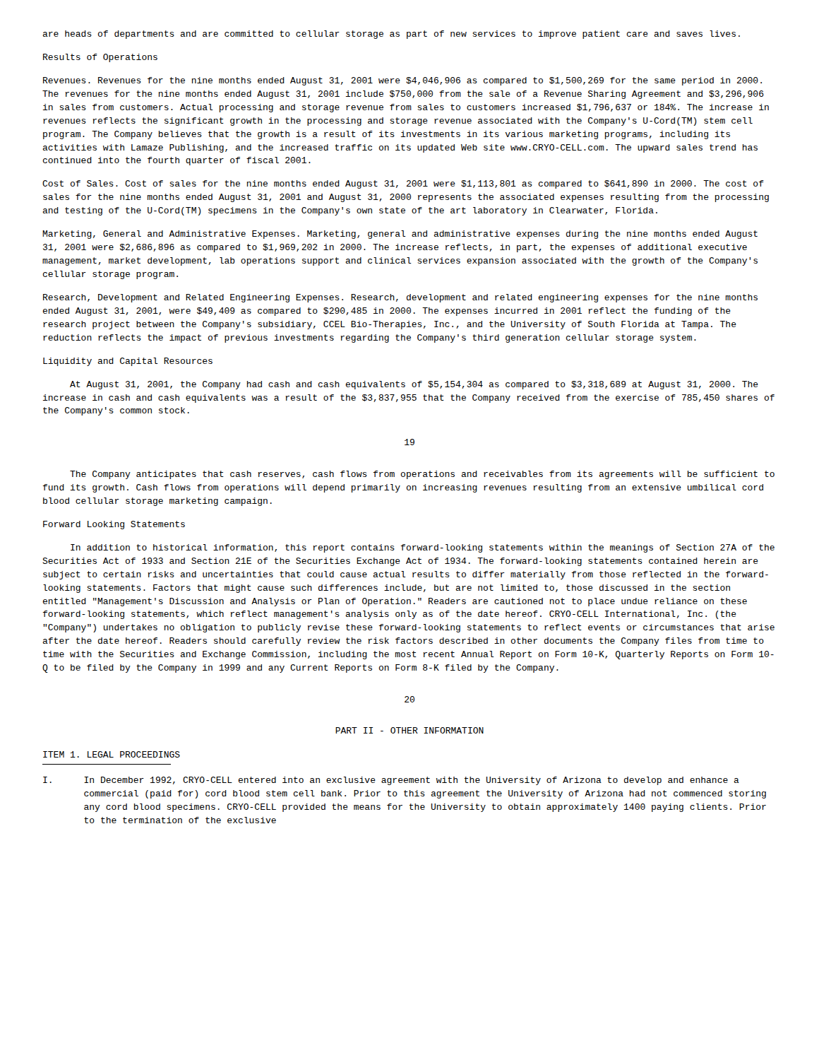are heads of departments and are committed to cellular storage as part of new services to improve patient care and saves lives.
Results of Operations
Revenues. Revenues for the nine months ended August 31, 2001 were $4,046,906 as compared to $1,500,269 for the same period in 2000. The revenues for the nine months ended August 31, 2001 include $750,000 from the sale of a Revenue Sharing Agreement and $3,296,906 in sales from customers. Actual processing and storage revenue from sales to customers increased $1,796,637 or 184%. The increase in revenues reflects the significant growth in the processing and storage revenue associated with the Company's U-Cord(TM) stem cell program. The Company believes that the growth is a result of its investments in its various marketing programs, including its activities with Lamaze Publishing, and the increased traffic on its updated Web site www.CRYO-CELL.com. The upward sales trend has continued into the fourth quarter of fiscal 2001.
Cost of Sales. Cost of sales for the nine months ended August 31, 2001 were $1,113,801 as compared to $641,890 in 2000. The cost of sales for the nine months ended August 31, 2001 and August 31, 2000 represents the associated expenses resulting from the processing and testing of the U-Cord(TM) specimens in the Company's own state of the art laboratory in Clearwater, Florida.
Marketing, General and Administrative Expenses. Marketing, general and administrative expenses during the nine months ended August 31, 2001 were $2,686,896 as compared to $1,969,202 in 2000. The increase reflects, in part, the expenses of additional executive management, market development, lab operations support and clinical services expansion associated with the growth of the Company's cellular storage program.
Research, Development and Related Engineering Expenses. Research, development and related engineering expenses for the nine months ended August 31, 2001, were $49,409 as compared to $290,485 in 2000. The expenses incurred in 2001 reflect the funding of the research project between the Company's subsidiary, CCEL Bio-Therapies, Inc., and the University of South Florida at Tampa. The reduction reflects the impact of previous investments regarding the Company's third generation cellular storage system.
Liquidity and Capital Resources
At August 31, 2001, the Company had cash and cash equivalents of $5,154,304 as compared to $3,318,689 at August 31, 2000. The increase in cash and cash equivalents was a result of the $3,837,955 that the Company received from the exercise of 785,450 shares of the Company's common stock.
19
The Company anticipates that cash reserves, cash flows from operations and receivables from its agreements will be sufficient to fund its growth. Cash flows from operations will depend primarily on increasing revenues resulting from an extensive umbilical cord blood cellular storage marketing campaign.
Forward Looking Statements
In addition to historical information, this report contains forward-looking statements within the meanings of Section 27A of the Securities Act of 1933 and Section 21E of the Securities Exchange Act of 1934. The forward-looking statements contained herein are subject to certain risks and uncertainties that could cause actual results to differ materially from those reflected in the forward-looking statements. Factors that might cause such differences include, but are not limited to, those discussed in the section entitled "Management's Discussion and Analysis or Plan of Operation." Readers are cautioned not to place undue reliance on these forward-looking statements, which reflect management's analysis only as of the date hereof. CRYO-CELL International, Inc. (the "Company") undertakes no obligation to publicly revise these forward-looking statements to reflect events or circumstances that arise after the date hereof. Readers should carefully review the risk factors described in other documents the Company files from time to time with the Securities and Exchange Commission, including the most recent Annual Report on Form 10-K, Quarterly Reports on Form 10-Q to be filed by the Company in 1999 and any Current Reports on Form 8-K filed by the Company.
20
PART II - OTHER INFORMATION
ITEM 1. LEGAL PROCEEDINGS
I. In December 1992, CRYO-CELL entered into an exclusive agreement with the University of Arizona to develop and enhance a commercial (paid for) cord blood stem cell bank. Prior to this agreement the University of Arizona had not commenced storing any cord blood specimens. CRYO-CELL provided the means for the University to obtain approximately 1400 paying clients. Prior to the termination of the exclusive